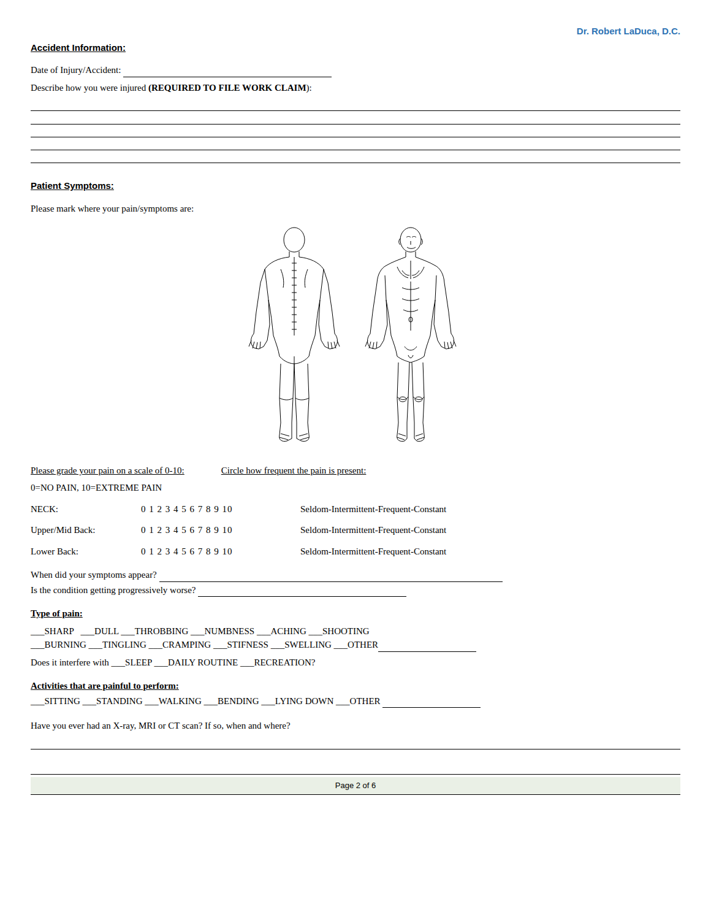Dr. Robert LaDuca, D.C.
Accident Information:
Date of Injury/Accident:
Describe how you were injured (REQUIRED TO FILE WORK CLAIM):
Patient Symptoms:
Please mark where your pain/symptoms are:
Please grade your pain on a scale of 0-10: Circle how frequent the pain is present:
0=NO PAIN, 10=EXTREME PAIN
| NECK: | 0 1 2 3 4 5 6 7 8 9 10 | Seldom-Intermittent-Frequent-Constant |
| Upper/Mid Back: | 0 1 2 3 4 5 6 7 8 9 10 | Seldom-Intermittent-Frequent-Constant |
| Lower Back: | 0 1 2 3 4 5 6 7 8 9 10 | Seldom-Intermittent-Frequent-Constant |
When did your symptoms appear?
Is the condition getting progressively worse?
Type of pain:
___SHARP ___DULL ___THROBBING ___NUMBNESS ___ACHING ___SHOOTING
___BURNING ___TINGLING ___CRAMPING ___STIFNESS ___SWELLING ___OTHER
Does it interfere with ___SLEEP ___DAILY ROUTINE ___RECREATION?
Activities that are painful to perform:
___SITTING ___STANDING ___WALKING ___BENDING ___LYING DOWN ___OTHER
Have you ever had an X-ray, MRI or CT scan? If so, when and where?
Page 2 of 6